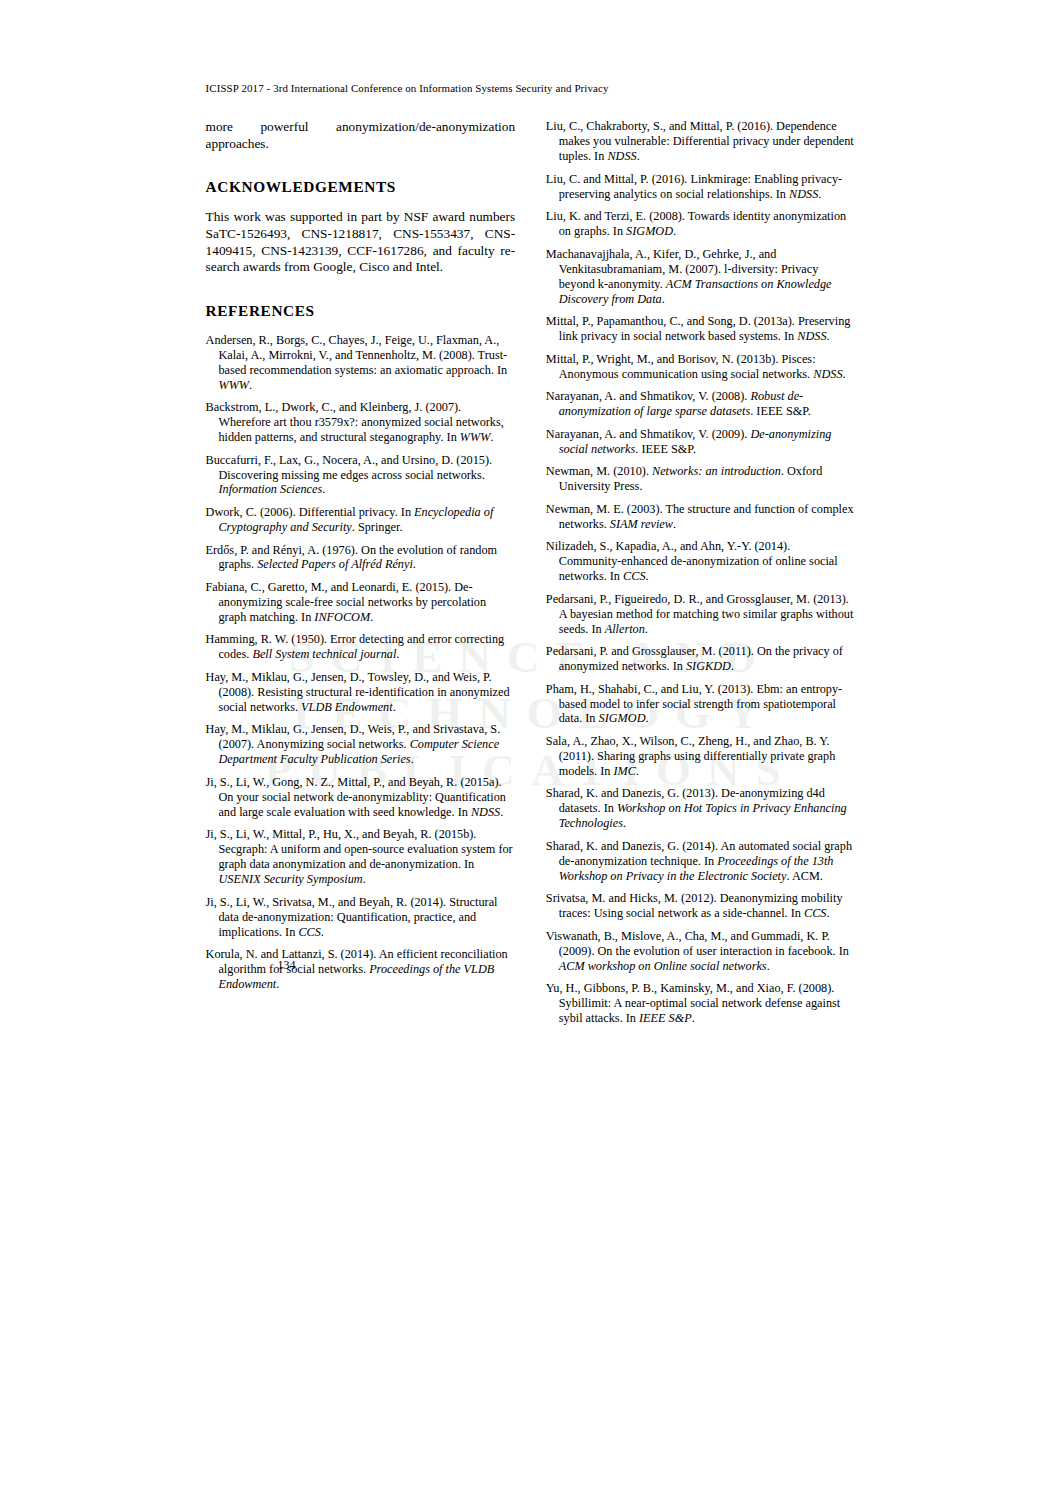SCIENCE AND TECHNOLOGY PUBLICATIONS
ICISSP 2017 - 3rd International Conference on Information Systems Security and Privacy
more powerful anonymization/de-anonymization approaches.
ACKNOWLEDGEMENTS
This work was supported in part by NSF award numbers SaTC-1526493, CNS-1218817, CNS-1553437, CNS-1409415, CNS-1423139, CCF-1617286, and faculty research awards from Google, Cisco and Intel.
REFERENCES
Andersen, R., Borgs, C., Chayes, J., Feige, U., Flaxman, A., Kalai, A., Mirrokni, V., and Tennenholtz, M. (2008). Trust-based recommendation systems: an axiomatic approach. In WWW.
Backstrom, L., Dwork, C., and Kleinberg, J. (2007). Wherefore art thou r3579x?: anonymized social networks, hidden patterns, and structural steganography. In WWW.
Buccafurri, F., Lax, G., Nocera, A., and Ursino, D. (2015). Discovering missing me edges across social networks. Information Sciences.
Dwork, C. (2006). Differential privacy. In Encyclopedia of Cryptography and Security. Springer.
Erdős, P. and Rényi, A. (1976). On the evolution of random graphs. Selected Papers of Alfréd Rényi.
Fabiana, C., Garetto, M., and Leonardi, E. (2015). De-anonymizing scale-free social networks by percolation graph matching. In INFOCOM.
Hamming, R. W. (1950). Error detecting and error correcting codes. Bell System technical journal.
Hay, M., Miklau, G., Jensen, D., Towsley, D., and Weis, P. (2008). Resisting structural re-identification in anonymized social networks. VLDB Endowment.
Hay, M., Miklau, G., Jensen, D., Weis, P., and Srivastava, S. (2007). Anonymizing social networks. Computer Science Department Faculty Publication Series.
Ji, S., Li, W., Gong, N. Z., Mittal, P., and Beyah, R. (2015a). On your social network de-anonymizablity: Quantification and large scale evaluation with seed knowledge. In NDSS.
Ji, S., Li, W., Mittal, P., Hu, X., and Beyah, R. (2015b). Secgraph: A uniform and open-source evaluation system for graph data anonymization and de-anonymization. In USENIX Security Symposium.
Ji, S., Li, W., Srivatsa, M., and Beyah, R. (2014). Structural data de-anonymization: Quantification, practice, and implications. In CCS.
Korula, N. and Lattanzi, S. (2014). An efficient reconciliation algorithm for social networks. Proceedings of the VLDB Endowment.
Liu, C., Chakraborty, S., and Mittal, P. (2016). Dependence makes you vulnerable: Differential privacy under dependent tuples. In NDSS.
Liu, C. and Mittal, P. (2016). Linkmirage: Enabling privacy-preserving analytics on social relationships. In NDSS.
Liu, K. and Terzi, E. (2008). Towards identity anonymization on graphs. In SIGMOD.
Machanavajjhala, A., Kifer, D., Gehrke, J., and Venkitasubramaniam, M. (2007). l-diversity: Privacy beyond k-anonymity. ACM Transactions on Knowledge Discovery from Data.
Mittal, P., Papamanthou, C., and Song, D. (2013a). Preserving link privacy in social network based systems. In NDSS.
Mittal, P., Wright, M., and Borisov, N. (2013b). Pisces: Anonymous communication using social networks. NDSS.
Narayanan, A. and Shmatikov, V. (2008). Robust de-anonymization of large sparse datasets. IEEE S&P.
Narayanan, A. and Shmatikov, V. (2009). De-anonymizing social networks. IEEE S&P.
Newman, M. (2010). Networks: an introduction. Oxford University Press.
Newman, M. E. (2003). The structure and function of complex networks. SIAM review.
Nilizadeh, S., Kapadia, A., and Ahn, Y.-Y. (2014). Community-enhanced de-anonymization of online social networks. In CCS.
Pedarsani, P., Figueiredo, D. R., and Grossglauser, M. (2013). A bayesian method for matching two similar graphs without seeds. In Allerton.
Pedarsani, P. and Grossglauser, M. (2011). On the privacy of anonymized networks. In SIGKDD.
Pham, H., Shahabi, C., and Liu, Y. (2013). Ebm: an entropy-based model to infer social strength from spatiotemporal data. In SIGMOD.
Sala, A., Zhao, X., Wilson, C., Zheng, H., and Zhao, B. Y. (2011). Sharing graphs using differentially private graph models. In IMC.
Sharad, K. and Danezis, G. (2013). De-anonymizing d4d datasets. In Workshop on Hot Topics in Privacy Enhancing Technologies.
Sharad, K. and Danezis, G. (2014). An automated social graph de-anonymization technique. In Proceedings of the 13th Workshop on Privacy in the Electronic Society. ACM.
Srivatsa, M. and Hicks, M. (2012). Deanonymizing mobility traces: Using social network as a side-channel. In CCS.
Viswanath, B., Mislove, A., Cha, M., and Gummadi, K. P. (2009). On the evolution of user interaction in facebook. In ACM workshop on Online social networks.
Yu, H., Gibbons, P. B., Kaminsky, M., and Xiao, F. (2008). Sybillimit: A near-optimal social network defense against sybil attacks. In IEEE S&P.
134